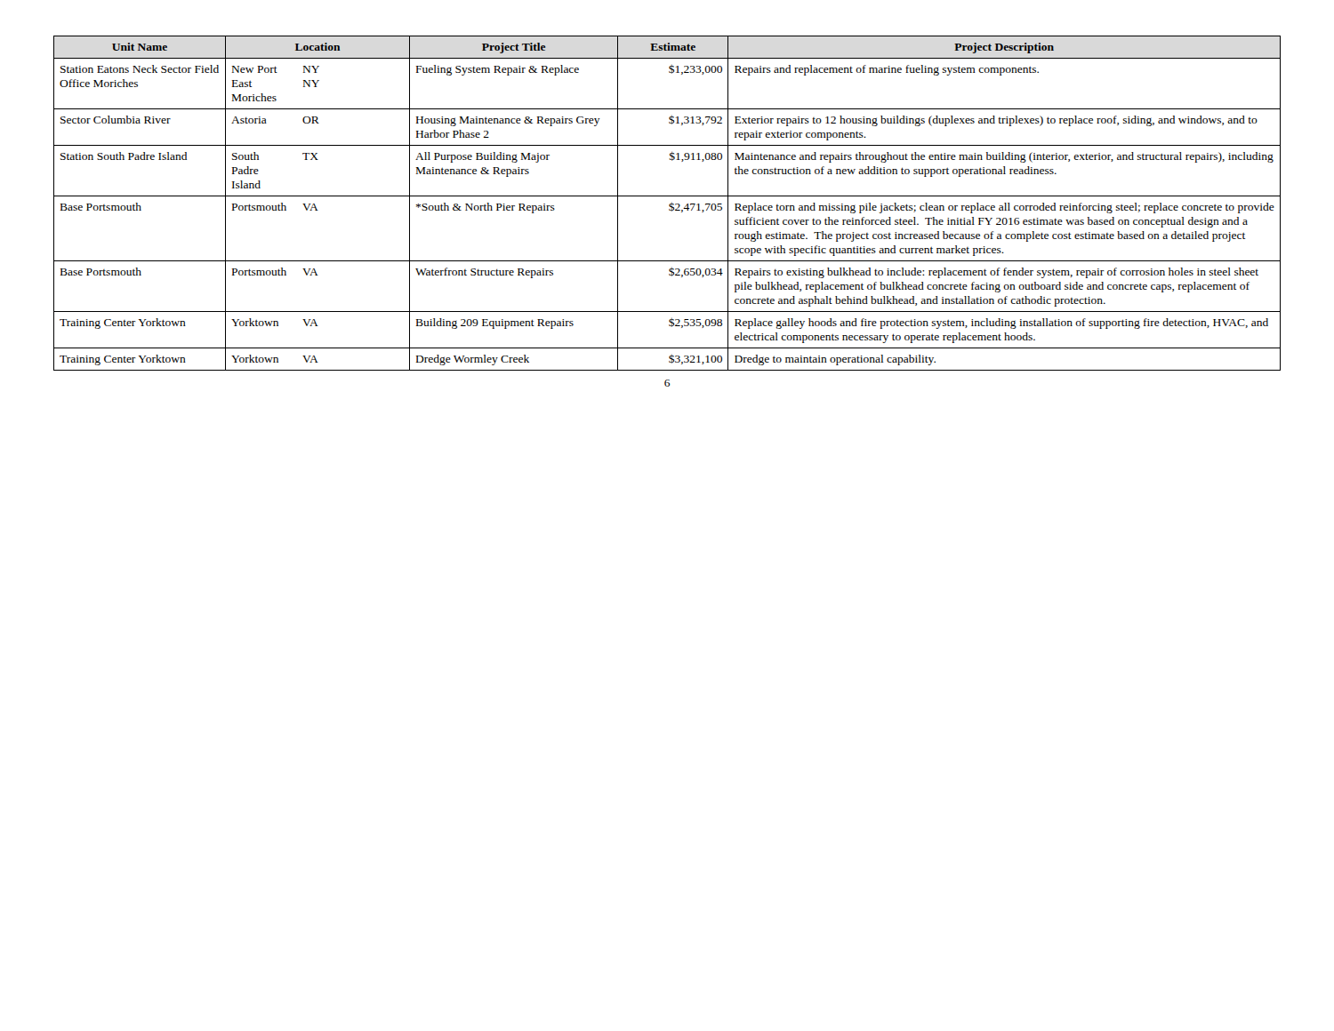| Unit Name | Location | Project Title | Estimate | Project Description |
| --- | --- | --- | --- | --- |
| Station Eatons Neck Sector Field Office Moriches | New Port NY East NY Moriches | Fueling System Repair & Replace | $1,233,000 | Repairs and replacement of marine fueling system components. |
| Sector Columbia River | Astoria OR | Housing Maintenance & Repairs Grey Harbor Phase 2 | $1,313,792 | Exterior repairs to 12 housing buildings (duplexes and triplexes) to replace roof, siding, and windows, and to repair exterior components. |
| Station South Padre Island | South TX Padre Island | All Purpose Building Major Maintenance & Repairs | $1,911,080 | Maintenance and repairs throughout the entire main building (interior, exterior, and structural repairs), including the construction of a new addition to support operational readiness. |
| Base Portsmouth | Portsmouth VA | *South & North Pier Repairs | $2,471,705 | Replace torn and missing pile jackets; clean or replace all corroded reinforcing steel; replace concrete to provide sufficient cover to the reinforced steel. The initial FY 2016 estimate was based on conceptual design and a rough estimate. The project cost increased because of a complete cost estimate based on a detailed project scope with specific quantities and current market prices. |
| Base Portsmouth | Portsmouth VA | Waterfront Structure Repairs | $2,650,034 | Repairs to existing bulkhead to include: replacement of fender system, repair of corrosion holes in steel sheet pile bulkhead, replacement of bulkhead concrete facing on outboard side and concrete caps, replacement of concrete and asphalt behind bulkhead, and installation of cathodic protection. |
| Training Center Yorktown | Yorktown VA | Building 209 Equipment Repairs | $2,535,098 | Replace galley hoods and fire protection system, including installation of supporting fire detection, HVAC, and electrical components necessary to operate replacement hoods. |
| Training Center Yorktown | Yorktown VA | Dredge Wormley Creek | $3,321,100 | Dredge to maintain operational capability. |
6